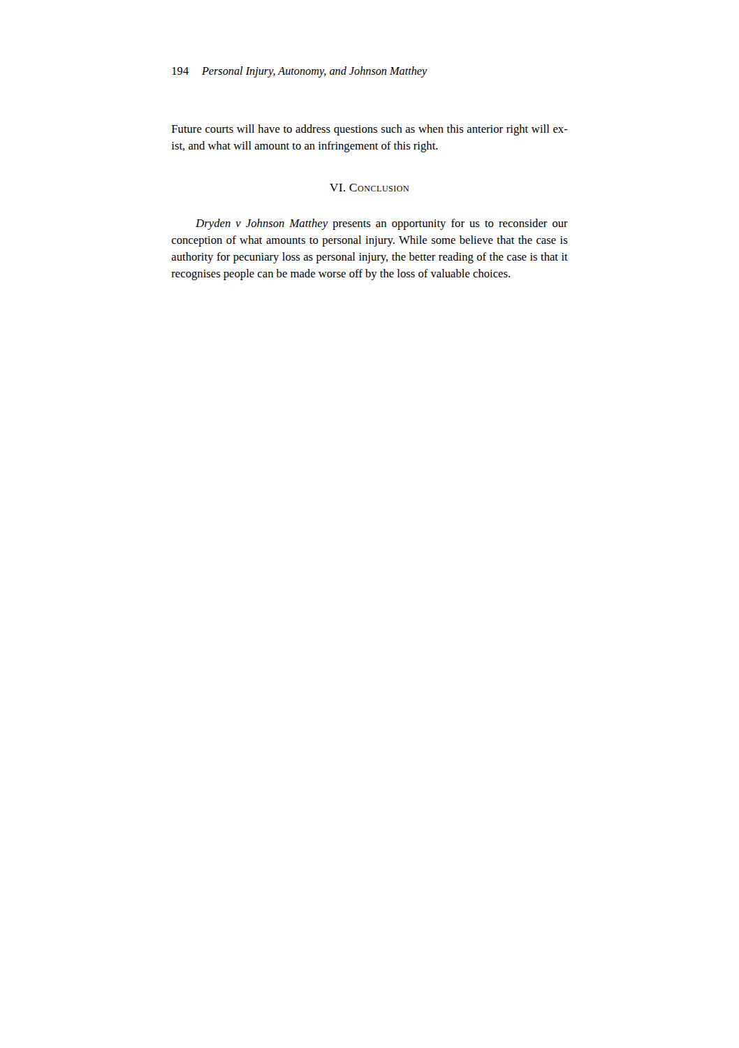194 Personal Injury, Autonomy, and Johnson Matthey
Future courts will have to address questions such as when this anterior right will exist, and what will amount to an infringement of this right.
VI. Conclusion
Dryden v Johnson Matthey presents an opportunity for us to reconsider our conception of what amounts to personal injury. While some believe that the case is authority for pecuniary loss as personal injury, the better reading of the case is that it recognises people can be made worse off by the loss of valuable choices.